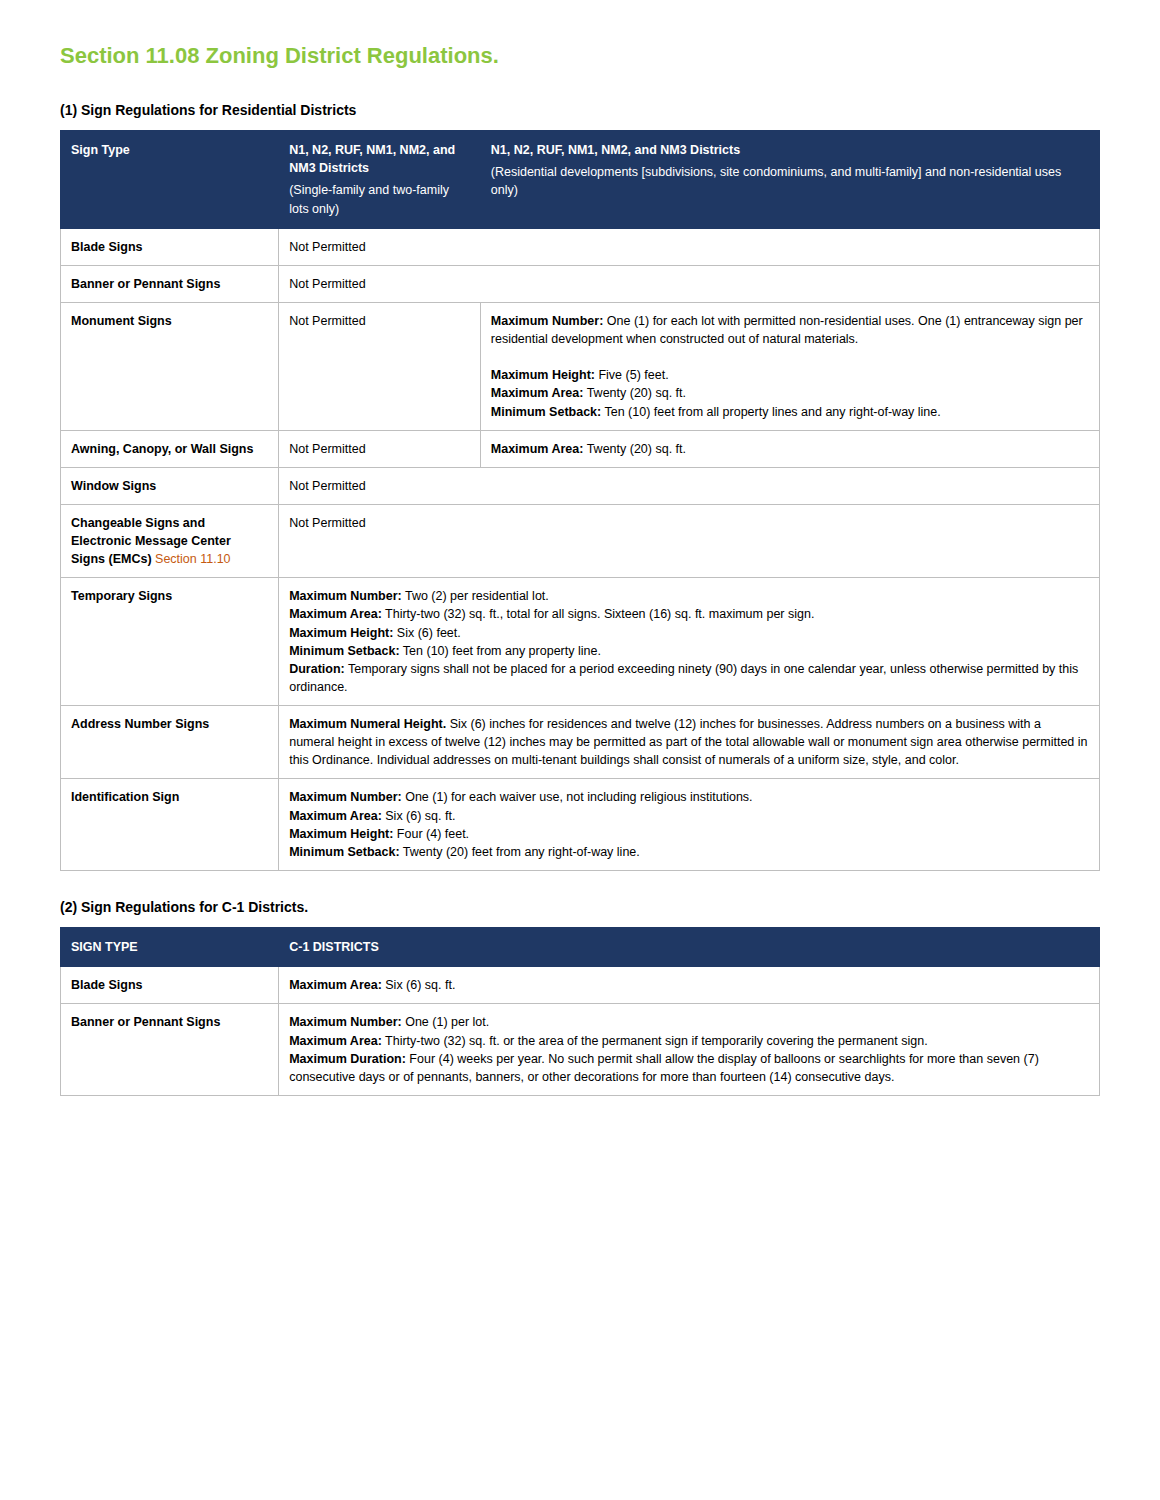Section 11.08 Zoning District Regulations.
(1) Sign Regulations for Residential Districts
| Sign Type | N1, N2, RUF, NM1, NM2, and NM3 Districts (Single-family and two-family lots only) | N1, N2, RUF, NM1, NM2, and NM3 Districts (Residential developments [subdivisions, site condominiums, and multi-family] and non-residential uses only) |
| --- | --- | --- |
| Blade Signs | Not Permitted |
| Banner or Pennant Signs | Not Permitted |
| Monument Signs | Not Permitted | Maximum Number: One (1) for each lot with permitted non-residential uses. One (1) entranceway sign per residential development when constructed out of natural materials. Maximum Height: Five (5) feet. Maximum Area: Twenty (20) sq. ft. Minimum Setback: Ten (10) feet from all property lines and any right-of-way line. |
| Awning, Canopy, or Wall Signs | Not Permitted | Maximum Area: Twenty (20) sq. ft. |
| Window Signs | Not Permitted |
| Changeable Signs and Electronic Message Center Signs (EMCs) Section 11.10 | Not Permitted |
| Temporary Signs | Maximum Number: Two (2) per residential lot. Maximum Area: Thirty-two (32) sq. ft., total for all signs. Sixteen (16) sq. ft. maximum per sign. Maximum Height: Six (6) feet. Minimum Setback: Ten (10) feet from any property line. Duration: Temporary signs shall not be placed for a period exceeding ninety (90) days in one calendar year, unless otherwise permitted by this ordinance. |
| Address Number Signs | Maximum Numeral Height. Six (6) inches for residences and twelve (12) inches for businesses. Address numbers on a business with a numeral height in excess of twelve (12) inches may be permitted as part of the total allowable wall or monument sign area otherwise permitted in this Ordinance. Individual addresses on multi-tenant buildings shall consist of numerals of a uniform size, style, and color. |
| Identification Sign | Maximum Number: One (1) for each waiver use, not including religious institutions. Maximum Area: Six (6) sq. ft. Maximum Height: Four (4) feet. Minimum Setback: Twenty (20) feet from any right-of-way line. |
(2) Sign Regulations for C-1 Districts.
| SIGN TYPE | C-1 DISTRICTS |
| --- | --- |
| Blade Signs | Maximum Area: Six (6) sq. ft. |
| Banner or Pennant Signs | Maximum Number: One (1) per lot. Maximum Area: Thirty-two (32) sq. ft. or the area of the permanent sign if temporarily covering the permanent sign. Maximum Duration: Four (4) weeks per year. No such permit shall allow the display of balloons or searchlights for more than seven (7) consecutive days or of pennants, banners, or other decorations for more than fourteen (14) consecutive days. |